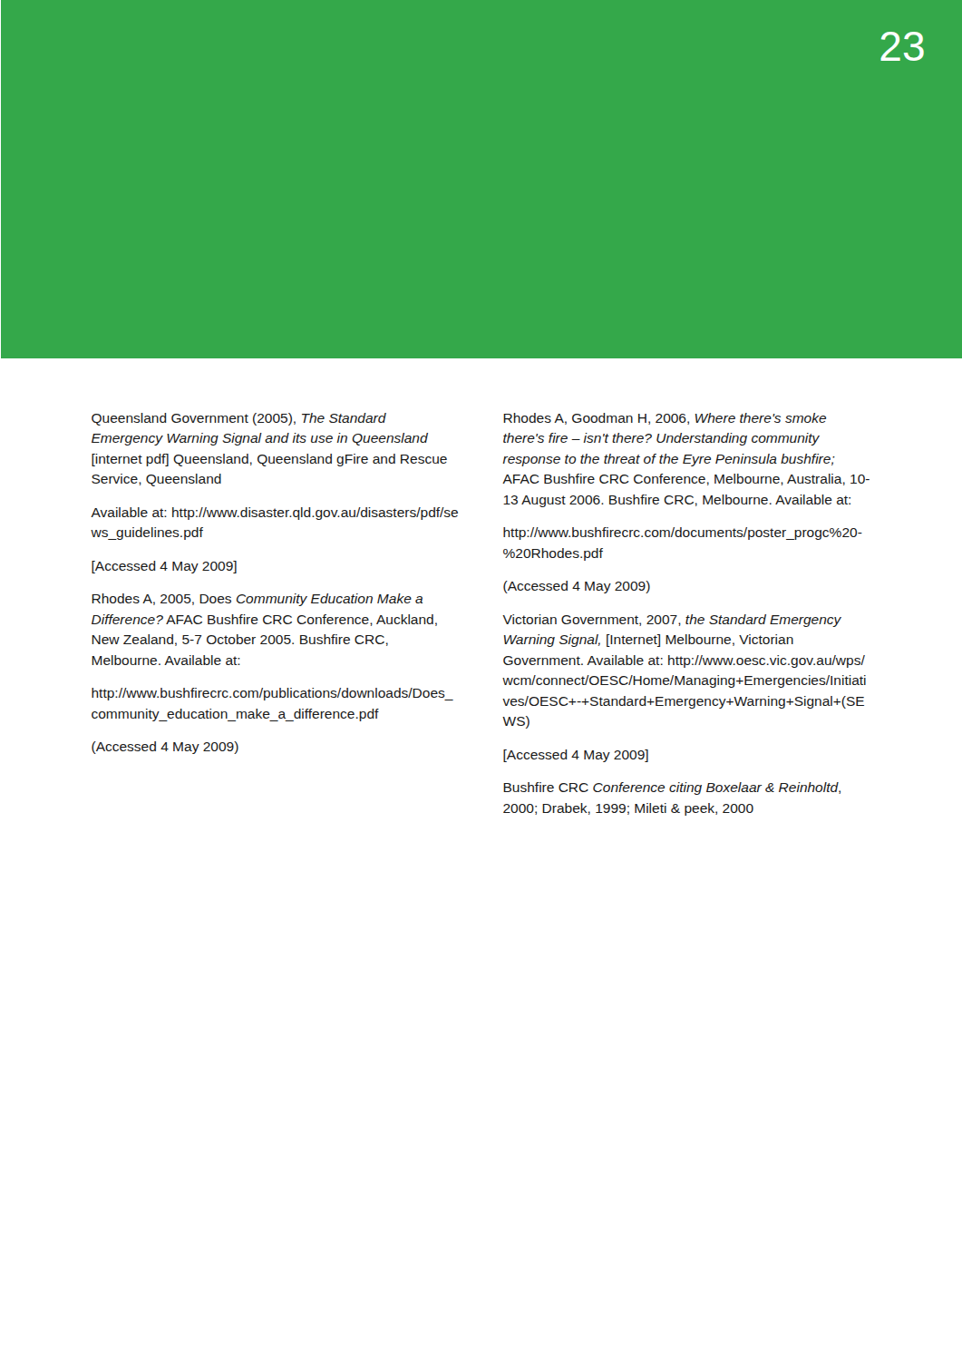23
Queensland Government (2005), The Standard Emergency Warning Signal and its use in Queensland [internet pdf] Queensland, Queensland gFire and Rescue Service, Queensland
Available at: http://www.disaster.qld.gov.au/disasters/pdf/sews_guidelines.pdf
[Accessed 4 May 2009]
Rhodes A, 2005, Does Community Education Make a Difference? AFAC Bushfire CRC Conference, Auckland, New Zealand, 5-7 October 2005. Bushfire CRC, Melbourne. Available at:
http://www.bushfirecrc.com/publications/downloads/Does_community_education_make_a_difference.pdf
(Accessed 4 May 2009)
Rhodes A, Goodman H, 2006, Where there's smoke there's fire – isn't there? Understanding community response to the threat of the Eyre Peninsula bushfire; AFAC Bushfire CRC Conference, Melbourne, Australia, 10-13 August 2006. Bushfire CRC, Melbourne. Available at:
http://www.bushfirecrc.com/documents/poster_progc%20-%20Rhodes.pdf
(Accessed 4 May 2009)
Victorian Government, 2007, the Standard Emergency Warning Signal, [Internet] Melbourne, Victorian Government. Available at: http://www.oesc.vic.gov.au/wps/wcm/connect/OESC/Home/Managing+Emergencies/Initiatives/OESC+-+Standard+Emergency+Warning+Signal+(SEWS)
[Accessed 4 May 2009]
Bushfire CRC Conference citing Boxelaar & Reinholtd, 2000; Drabek, 1999; Mileti & peek, 2000